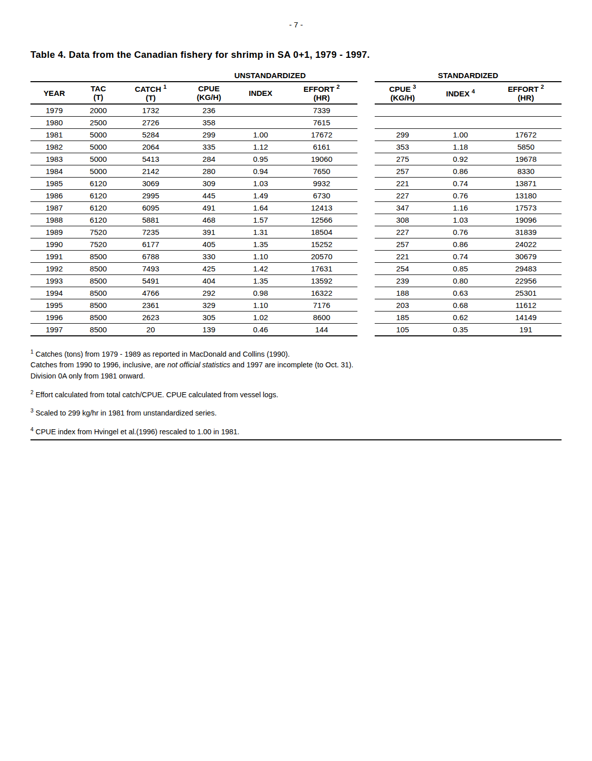- 7 -
Table 4. Data from the Canadian fishery for shrimp in SA 0+1, 1979 - 1997.
| | | | UNSTANDARDIZED | | STANDARDIZED |
| --- | --- | --- | --- | --- | --- |
| YEAR | TAC (T) | CATCH 1 (T) | CPUE (KG/H) | INDEX | EFFORT 2 (HR) | | CPUE 3 (KG/H) | INDEX 4 | EFFORT 2 (HR) |
| 1979 | 2000 | 1732 | 236 | | 7339 | | | | |
| 1980 | 2500 | 2726 | 358 | | 7615 | | | | |
| 1981 | 5000 | 5284 | 299 | 1.00 | 17672 | | 299 | 1.00 | 17672 |
| 1982 | 5000 | 2064 | 335 | 1.12 | 6161 | | 353 | 1.18 | 5850 |
| 1983 | 5000 | 5413 | 284 | 0.95 | 19060 | | 275 | 0.92 | 19678 |
| 1984 | 5000 | 2142 | 280 | 0.94 | 7650 | | 257 | 0.86 | 8330 |
| 1985 | 6120 | 3069 | 309 | 1.03 | 9932 | | 221 | 0.74 | 13871 |
| 1986 | 6120 | 2995 | 445 | 1.49 | 6730 | | 227 | 0.76 | 13180 |
| 1987 | 6120 | 6095 | 491 | 1.64 | 12413 | | 347 | 1.16 | 17573 |
| 1988 | 6120 | 5881 | 468 | 1.57 | 12566 | | 308 | 1.03 | 19096 |
| 1989 | 7520 | 7235 | 391 | 1.31 | 18504 | | 227 | 0.76 | 31839 |
| 1990 | 7520 | 6177 | 405 | 1.35 | 15252 | | 257 | 0.86 | 24022 |
| 1991 | 8500 | 6788 | 330 | 1.10 | 20570 | | 221 | 0.74 | 30679 |
| 1992 | 8500 | 7493 | 425 | 1.42 | 17631 | | 254 | 0.85 | 29483 |
| 1993 | 8500 | 5491 | 404 | 1.35 | 13592 | | 239 | 0.80 | 22956 |
| 1994 | 8500 | 4766 | 292 | 0.98 | 16322 | | 188 | 0.63 | 25301 |
| 1995 | 8500 | 2361 | 329 | 1.10 | 7176 | | 203 | 0.68 | 11612 |
| 1996 | 8500 | 2623 | 305 | 1.02 | 8600 | | 185 | 0.62 | 14149 |
| 1997 | 8500 | 20 | 139 | 0.46 | 144 | | 105 | 0.35 | 191 |
1 Catches (tons) from 1979 - 1989 as reported in MacDonald and Collins (1990).
Catches from 1990 to 1996, inclusive, are not official statistics and 1997 are incomplete (to Oct. 31).
Division 0A only from 1981 onward.
2 Effort calculated from total catch/CPUE. CPUE calculated from vessel logs.
3 Scaled to 299 kg/hr in 1981 from unstandardized series.
4 CPUE index from Hvingel et al.(1996) rescaled to 1.00 in 1981.